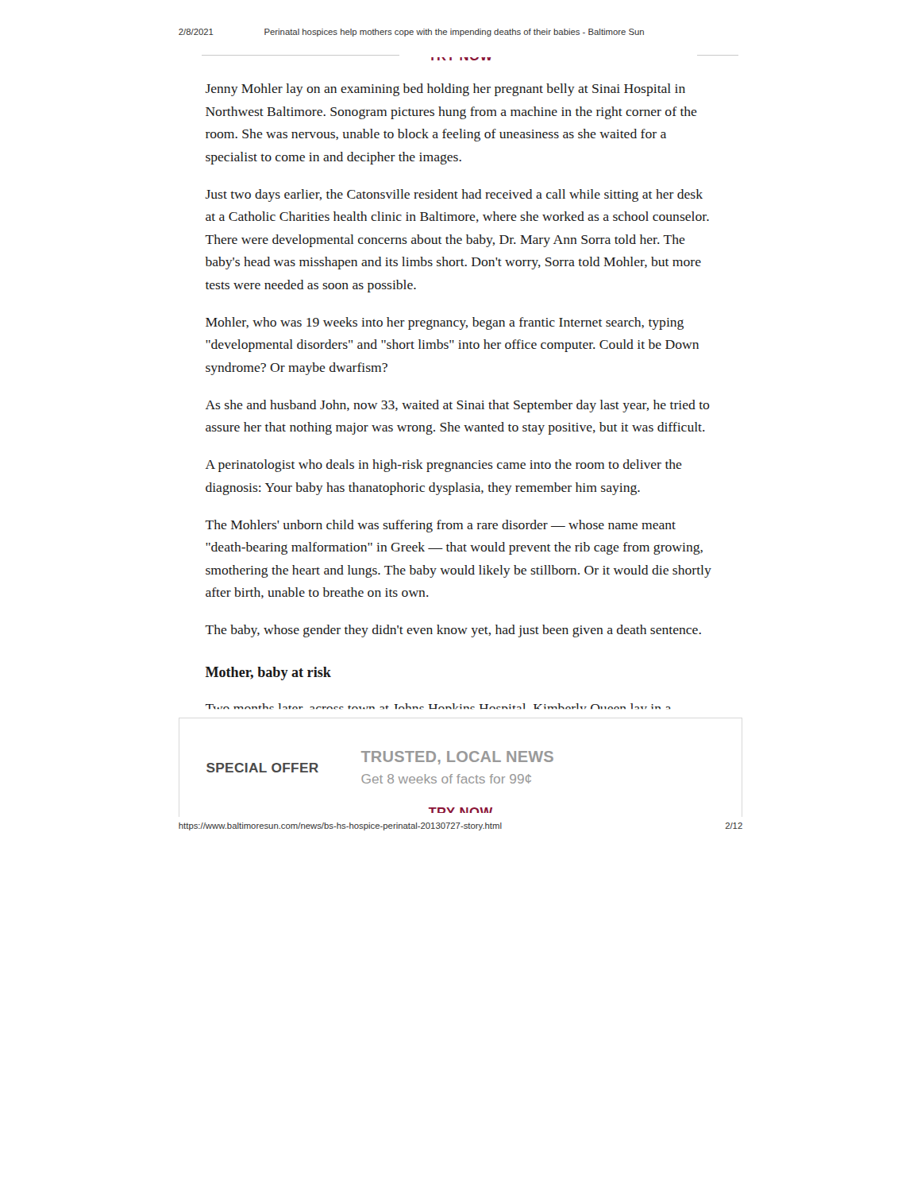2/8/2021 Perinatal hospices help mothers cope with the impending deaths of their babies - Baltimore Sun
TRY NOW
Jenny Mohler lay on an examining bed holding her pregnant belly at Sinai Hospital in Northwest Baltimore. Sonogram pictures hung from a machine in the right corner of the room. She was nervous, unable to block a feeling of uneasiness as she waited for a specialist to come in and decipher the images.
Just two days earlier, the Catonsville resident had received a call while sitting at her desk at a Catholic Charities health clinic in Baltimore, where she worked as a school counselor. There were developmental concerns about the baby, Dr. Mary Ann Sorra told her. The baby's head was misshapen and its limbs short. Don't worry, Sorra told Mohler, but more tests were needed as soon as possible.
Mohler, who was 19 weeks into her pregnancy, began a frantic Internet search, typing "developmental disorders" and "short limbs" into her office computer. Could it be Down syndrome? Or maybe dwarfism?
As she and husband John, now 33, waited at Sinai that September day last year, he tried to assure her that nothing major was wrong. She wanted to stay positive, but it was difficult.
A perinatologist who deals in high-risk pregnancies came into the room to deliver the diagnosis: Your baby has thanatophoric dysplasia, they remember him saying.
The Mohlers' unborn child was suffering from a rare disorder — whose name meant "death-bearing malformation" in Greek — that would prevent the rib cage from growing, smothering the heart and lungs. The baby would likely be stillborn. Or it would die shortly after birth, unable to breathe on its own.
The baby, whose gender they didn't even know yet, had just been given a death sentence.
Mother, baby at risk
Two months later, across town at Johns Hopkins Hospital, Kimberly Queen lay in a
SPECIAL OFFER
TRUSTED, LOCAL NEWS
Get 8 weeks of facts for 99¢
TRY NOW
https://www.baltimoresun.com/news/bs-hs-hospice-perinatal-20130727-story.html 2/12